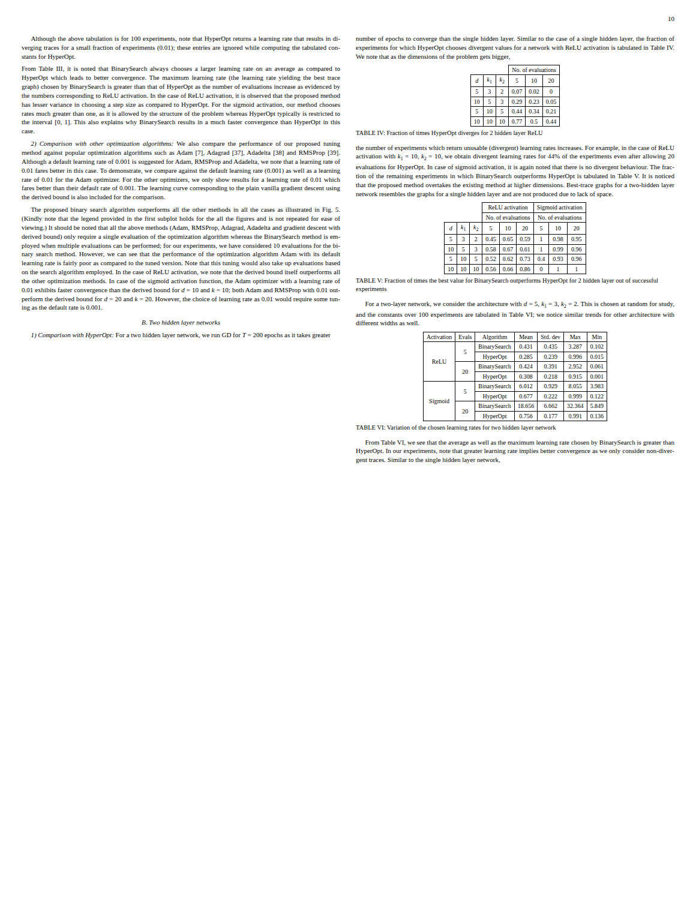10
Although the above tabulation is for 100 experiments, note that HyperOpt returns a learning rate that results in diverging traces for a small fraction of experiments (0.01); these entries are ignored while computing the tabulated constants for HyperOpt.
From Table III, it is noted that BinarySearch always chooses a larger learning rate on an average as compared to HyperOpt which leads to better convergence. The maximum learning rate (the learning rate yielding the best trace graph) chosen by BinarySearch is greater than that of HyperOpt as the number of evaluations increase as evidenced by the numbers corresponding to ReLU activation. In the case of ReLU activation, it is observed that the proposed method has lesser variance in choosing a step size as compared to HyperOpt. For the sigmoid activation, our method chooses rates much greater than one, as it is allowed by the structure of the problem whereas HyperOpt typically is restricted to the interval [0, 1]. This also explains why BinarySearch results in a much faster convergence than HyperOpt in this case.
2) Comparison with other optimization algorithms: We also compare the performance of our proposed tuning method against popular optimization algorithms such as Adam [7], Adagrad [37], Adadelta [38] and RMSProp [39]. Although a default learning rate of 0.001 is suggested for Adam, RMSProp and Adadelta, we note that a learning rate of 0.01 fares better in this case. To demonstrate, we compare against the default learning rate (0.001) as well as a learning rate of 0.01 for the Adam optimizer. For the other optimizers, we only show results for a learning rate of 0.01 which fares better than their default rate of 0.001. The learning curve corresponding to the plain vanilla gradient descent using the derived bound is also included for the comparison.
The proposed binary search algorithm outperforms all the other methods in all the cases as illustrated in Fig. 5. (Kindly note that the legend provided in the first subplot holds for the all the figures and is not repeated for ease of viewing.) It should be noted that all the above methods (Adam, RMSProp, Adagrad, Adadelta and gradient descent with derived bound) only require a single evaluation of the optimization algorithm whereas the BinarySearch method is employed when multiple evaluations can be performed; for our experiments, we have considered 10 evaluations for the binary search method. However, we can see that the performance of the optimization algorithm Adam with its default learning rate is fairly poor as compared to the tuned version. Note that this tuning would also take up evaluations based on the search algorithm employed. In the case of ReLU activation, we note that the derived bound itself outperforms all the other optimization methods. In case of the sigmoid activation function, the Adam optimizer with a learning rate of 0.01 exhibits faster convergence than the derived bound for d = 10 and k = 10; both Adam and RMSProp with 0.01 outperform the derived bound for d = 20 and k = 20. However, the choice of learning rate as 0.01 would require some tuning as the default rate is 0.001.
B. Two hidden layer networks
1) Comparison with HyperOpt: For a two hidden layer network, we run GD for T = 200 epochs as it takes greater
number of epochs to converge than the single hidden layer. Similar to the case of a single hidden layer, the fraction of experiments for which HyperOpt chooses divergent values for a network with ReLU activation is tabulated in Table IV. We note that as the dimensions of the problem gets bigger,
| | | | No. of evaluations |
| d | k 1 | k 2 | 5 | 10 | 20 |
| 5 | 3 | 2 | 0.07 | 0.02 | 0 |
| 10 | 5 | 3 | 0.29 | 0.23 | 0.05 |
| 5 | 10 | 5 | 0.44 | 0.34 | 0.21 |
| 10 | 10 | 10 | 0.77 | 0.5 | 0.44 |
TABLE IV: Fraction of times HyperOpt diverges for 2 hidden layer ReLU
the number of experiments which return unusable (divergent) learning rates increases. For example, in the case of ReLU activation with k1 = 10, k2 = 10, we obtain divergent learning rates for 44% of the experiments even after allowing 20 evaluations for HyperOpt. In case of sigmoid activation, it is again noted that there is no divergent behaviour. The fraction of the remaining experiments in which BinarySearch outperforms HyperOpt is tabulated in Table V. It is noticed that the proposed method overtakes the existing method at higher dimensions. Best-trace graphs for a two-hidden layer network resembles the graphs for a single hidden layer and are not produced due to lack of space.
| | | | ReLU activation | Sigmoid activation |
| | | | No. of evaluations | No. of evaluations |
| d | k 1 | k 2 | 5 | 10 | 20 | 5 | 10 | 20 |
| 5 | 3 | 2 | 0.45 | 0.65 | 0.59 | 1 | 0.98 | 0.95 |
| 10 | 5 | 3 | 0.58 | 0.67 | 0.61 | 1 | 0.99 | 0.96 |
| 5 | 10 | 5 | 0.52 | 0.62 | 0.73 | 0.4 | 0.93 | 0.96 |
| 10 | 10 | 10 | 0.56 | 0.66 | 0.86 | 0 | 1 | 1 |
TABLE V: Fraction of times the best value for BinarySearch outperforms HyperOpt for 2 hidden layer out of successful experiments
For a two-layer network, we consider the architecture with d = 5, k1 = 3, k2 = 2. This is chosen at random for study, and the constants over 100 experiments are tabulated in Table VI; we notice similar trends for other architecture with different widths as well.
| Activation | Evals | Algorithm | Mean | Std. dev | Max | Min |
| ReLU | 5 | BinarySearch | 0.431 | 0.435 | 3.287 | 0.102 |
| HyperOpt | 0.285 | 0.239 | 0.996 | 0.015 |
| 20 | BinarySearch | 0.424 | 0.391 | 2.952 | 0.061 |
| HyperOpt | 0.308 | 0.218 | 0.915 | 0.001 |
| Sigmoid | 5 | BinarySearch | 6.012 | 0.929 | 8.055 | 3.983 |
| HyperOpt | 0.677 | 0.222 | 0.999 | 0.122 |
| 20 | BinarySearch | 18.656 | 6.662 | 32.364 | 5.849 |
| HyperOpt | 0.756 | 0.177 | 0.991 | 0.136 |
TABLE VI: Variation of the chosen learning rates for two hidden layer network
From Table VI, we see that the average as well as the maximum learning rate chosen by BinarySearch is greater than HyperOpt. In our experiments, note that greater learning rate implies better convergence as we only consider non-divergent traces. Similar to the single hidden layer network,